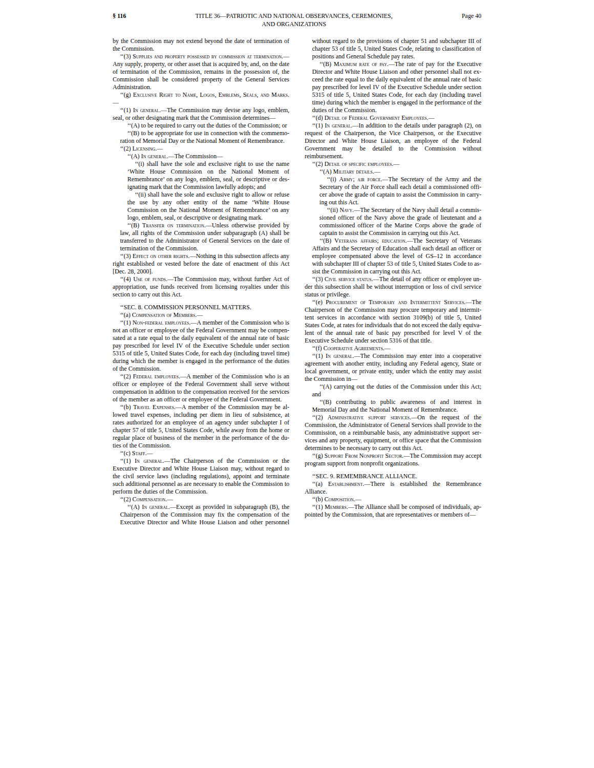§ 116
Title 36—Patriotic and National Observances, Ceremonies,
and Organizations
Page 40
by the Commission may not extend beyond the date of termination of the Commission.
‘‘(3) Supplies and property possessed by commission at termination.—Any supply, property, or other asset that is acquired by, and, on the date of termination of the Commission, remains in the possession of, the Commission shall be considered property of the General Services Administration.
‘‘(g) Exclusive Right to Name, Logos, Emblems, Seals, and Marks.—
‘‘(1) In general.—The Commission may devise any logo, emblem, seal, or other designating mark that the Commission determines—
‘‘(A) to be required to carry out the duties of the Commission; or
‘‘(B) to be appropriate for use in connection with the commemoration of Memorial Day or the National Moment of Remembrance.
‘‘(2) Licensing.—
‘‘(A) In general.—The Commission—
‘‘(i) shall have the sole and exclusive right to use the name ‘White House Commission on the National Moment of Remembrance’ on any logo, emblem, seal, or descriptive or designating mark that the Commission lawfully adopts; and
‘‘(ii) shall have the sole and exclusive right to allow or refuse the use by any other entity of the name ‘White House Commission on the National Moment of Remembrance’ on any logo, emblem, seal, or descriptive or designating mark.
‘‘(B) Transfer on termination.—Unless otherwise provided by law, all rights of the Commission under subparagraph (A) shall be transferred to the Administrator of General Services on the date of termination of the Commission.
‘‘(3) Effect on other rights.—Nothing in this subsection affects any right established or vested before the date of enactment of this Act [Dec. 28, 2000].
‘‘(4) Use of funds.—The Commission may, without further Act of appropriation, use funds received from licensing royalties under this section to carry out this Act.
‘‘SEC. 8. COMMISSION PERSONNEL MATTERS.
‘‘(a) Compensation of Members.—
‘‘(1) Non-federal employees.—A member of the Commission who is not an officer or employee of the Federal Government may be compensated at a rate equal to the daily equivalent of the annual rate of basic pay prescribed for level IV of the Executive Schedule under section 5315 of title 5, United States Code, for each day (including travel time) during which the member is engaged in the performance of the duties of the Commission.
‘‘(2) Federal employees.—A member of the Commission who is an officer or employee of the Federal Government shall serve without compensation in addition to the compensation received for the services of the member as an officer or employee of the Federal Government.
‘‘(b) Travel Expenses.—A member of the Commission may be allowed travel expenses, including per diem in lieu of subsistence, at rates authorized for an employee of an agency under subchapter I of chapter 57 of title 5, United States Code, while away from the home or regular place of business of the member in the performance of the duties of the Commission.
‘‘(c) Staff.—
‘‘(1) In general.—The Chairperson of the Commission or the Executive Director and White House Liaison may, without regard to the civil service laws (including regulations), appoint and terminate such additional personnel as are necessary to enable the Commission to perform the duties of the Commission.
‘‘(2) Compensation.—
‘‘(A) In general.—Except as provided in subparagraph (B), the Chairperson of the Commission may fix the compensation of the Executive Director and White House Liaison and other personnel without regard to the provisions of chapter 51 and subchapter III of chapter 53 of title 5, United States Code, relating to classification of positions and General Schedule pay rates.
‘‘(B) Maximum rate of pay.—The rate of pay for the Executive Director and White House Liaison and other personnel shall not exceed the rate equal to the daily equivalent of the annual rate of basic pay prescribed for level IV of the Executive Schedule under section 5315 of title 5, United States Code, for each day (including travel time) during which the member is engaged in the performance of the duties of the Commission.
‘‘(d) Detail of Federal Government Employees.—
‘‘(1) In general.—In addition to the details under paragraph (2), on request of the Chairperson, the Vice Chairperson, or the Executive Director and White House Liaison, an employee of the Federal Government may be detailed to the Commission without reimbursement.
‘‘(2) Detail of specific employees.—
‘‘(A) Military details.—
‘‘(i) Army; air force.—The Secretary of the Army and the Secretary of the Air Force shall each detail a commissioned officer above the grade of captain to assist the Commission in carrying out this Act.
‘‘(ii) Navy.—The Secretary of the Navy shall detail a commissioned officer of the Navy above the grade of lieutenant and a commissioned officer of the Marine Corps above the grade of captain to assist the Commission in carrying out this Act.
‘‘(B) Veterans affairs; education.—The Secretary of Veterans Affairs and the Secretary of Education shall each detail an officer or employee compensated above the level of GS–12 in accordance with subchapter III of chapter 53 of title 5, United States Code to assist the Commission in carrying out this Act.
‘‘(3) Civil service status.—The detail of any officer or employee under this subsection shall be without interruption or loss of civil service status or privilege.
‘‘(e) Procurement of Temporary and Intermittent Services.—The Chairperson of the Commission may procure temporary and intermittent services in accordance with section 3109(b) of title 5, United States Code, at rates for individuals that do not exceed the daily equivalent of the annual rate of basic pay prescribed for level V of the Executive Schedule under section 5316 of that title.
‘‘(f) Cooperative Agreements.—
‘‘(1) In general.—The Commission may enter into a cooperative agreement with another entity, including any Federal agency, State or local government, or private entity, under which the entity may assist the Commission in—
‘‘(A) carrying out the duties of the Commission under this Act; and
‘‘(B) contributing to public awareness of and interest in Memorial Day and the National Moment of Remembrance.
‘‘(2) Administrative support services.—On the request of the Commission, the Administrator of General Services shall provide to the Commission, on a reimbursable basis, any administrative support services and any property, equipment, or office space that the Commission determines to be necessary to carry out this Act.
‘‘(g) Support From Nonprofit Sector.—The Commission may accept program support from nonprofit organizations.
‘‘SEC. 9. REMEMBRANCE ALLIANCE.
‘‘(a) Establishment.—There is established the Remembrance Alliance.
‘‘(b) Composition.—
‘‘(1) Members.—The Alliance shall be composed of individuals, appointed by the Commission, that are representatives or members of—